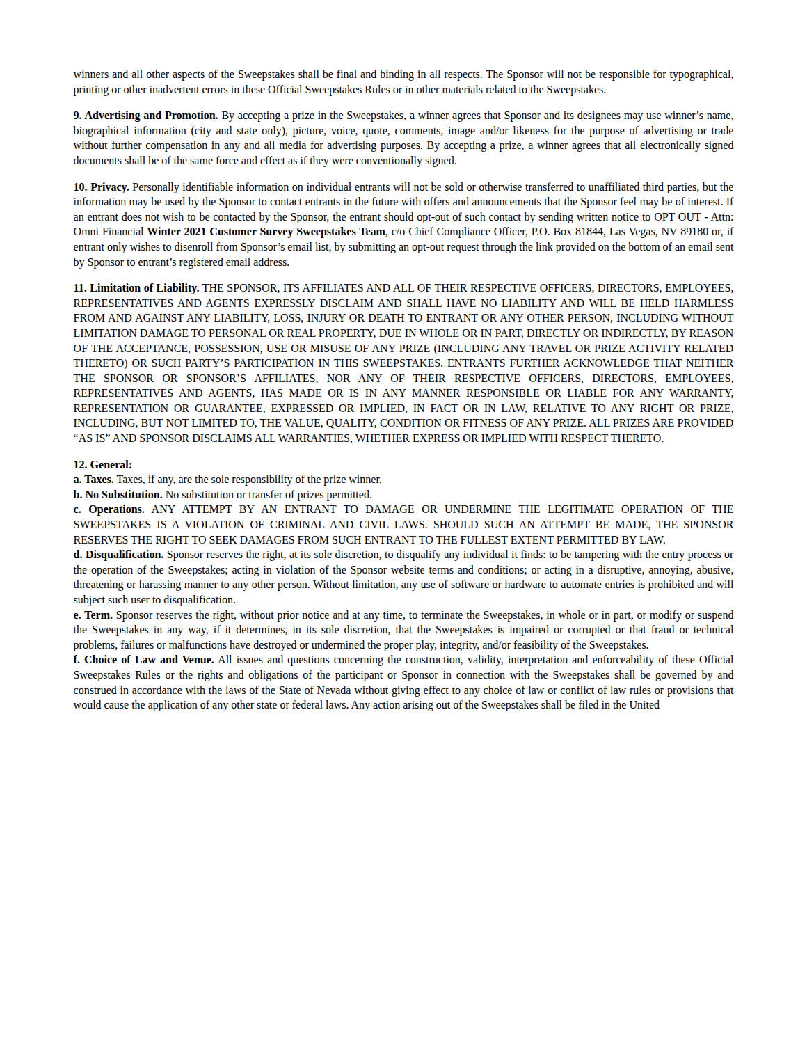winners and all other aspects of the Sweepstakes shall be final and binding in all respects. The Sponsor will not be responsible for typographical, printing or other inadvertent errors in these Official Sweepstakes Rules or in other materials related to the Sweepstakes.
9. Advertising and Promotion. By accepting a prize in the Sweepstakes, a winner agrees that Sponsor and its designees may use winner’s name, biographical information (city and state only), picture, voice, quote, comments, image and/or likeness for the purpose of advertising or trade without further compensation in any and all media for advertising purposes. By accepting a prize, a winner agrees that all electronically signed documents shall be of the same force and effect as if they were conventionally signed.
10. Privacy. Personally identifiable information on individual entrants will not be sold or otherwise transferred to unaffiliated third parties, but the information may be used by the Sponsor to contact entrants in the future with offers and announcements that the Sponsor feel may be of interest. If an entrant does not wish to be contacted by the Sponsor, the entrant should opt-out of such contact by sending written notice to OPT OUT - Attn: Omni Financial Winter 2021 Customer Survey Sweepstakes Team, c/o Chief Compliance Officer, P.O. Box 81844, Las Vegas, NV 89180 or, if entrant only wishes to disenroll from Sponsor’s email list, by submitting an opt-out request through the link provided on the bottom of an email sent by Sponsor to entrant’s registered email address.
11. Limitation of Liability. THE SPONSOR, ITS AFFILIATES AND ALL OF THEIR RESPECTIVE OFFICERS, DIRECTORS, EMPLOYEES, REPRESENTATIVES AND AGENTS EXPRESSLY DISCLAIM AND SHALL HAVE NO LIABILITY AND WILL BE HELD HARMLESS FROM AND AGAINST ANY LIABILITY, LOSS, INJURY OR DEATH TO ENTRANT OR ANY OTHER PERSON, INCLUDING WITHOUT LIMITATION DAMAGE TO PERSONAL OR REAL PROPERTY, DUE IN WHOLE OR IN PART, DIRECTLY OR INDIRECTLY, BY REASON OF THE ACCEPTANCE, POSSESSION, USE OR MISUSE OF ANY PRIZE (INCLUDING ANY TRAVEL OR PRIZE ACTIVITY RELATED THERETO) OR SUCH PARTY’S PARTICIPATION IN THIS SWEEPSTAKES. ENTRANTS FURTHER ACKNOWLEDGE THAT NEITHER THE SPONSOR OR SPONSOR’S AFFILIATES, NOR ANY OF THEIR RESPECTIVE OFFICERS, DIRECTORS, EMPLOYEES, REPRESENTATIVES AND AGENTS, HAS MADE OR IS IN ANY MANNER RESPONSIBLE OR LIABLE FOR ANY WARRANTY, REPRESENTATION OR GUARANTEE, EXPRESSED OR IMPLIED, IN FACT OR IN LAW, RELATIVE TO ANY RIGHT OR PRIZE, INCLUDING, BUT NOT LIMITED TO, THE VALUE, QUALITY, CONDITION OR FITNESS OF ANY PRIZE. ALL PRIZES ARE PROVIDED “AS IS” AND SPONSOR DISCLAIMS ALL WARRANTIES, WHETHER EXPRESS OR IMPLIED WITH RESPECT THERETO.
12. General:
a. Taxes. Taxes, if any, are the sole responsibility of the prize winner.
b. No Substitution. No substitution or transfer of prizes permitted.
c. Operations. ANY ATTEMPT BY AN ENTRANT TO DAMAGE OR UNDERMINE THE LEGITIMATE OPERATION OF THE SWEEPSTAKES IS A VIOLATION OF CRIMINAL AND CIVIL LAWS. SHOULD SUCH AN ATTEMPT BE MADE, THE SPONSOR RESERVES THE RIGHT TO SEEK DAMAGES FROM SUCH ENTRANT TO THE FULLEST EXTENT PERMITTED BY LAW.
d. Disqualification. Sponsor reserves the right, at its sole discretion, to disqualify any individual it finds: to be tampering with the entry process or the operation of the Sweepstakes; acting in violation of the Sponsor website terms and conditions; or acting in a disruptive, annoying, abusive, threatening or harassing manner to any other person. Without limitation, any use of software or hardware to automate entries is prohibited and will subject such user to disqualification.
e. Term. Sponsor reserves the right, without prior notice and at any time, to terminate the Sweepstakes, in whole or in part, or modify or suspend the Sweepstakes in any way, if it determines, in its sole discretion, that the Sweepstakes is impaired or corrupted or that fraud or technical problems, failures or malfunctions have destroyed or undermined the proper play, integrity, and/or feasibility of the Sweepstakes.
f. Choice of Law and Venue. All issues and questions concerning the construction, validity, interpretation and enforceability of these Official Sweepstakes Rules or the rights and obligations of the participant or Sponsor in connection with the Sweepstakes shall be governed by and construed in accordance with the laws of the State of Nevada without giving effect to any choice of law or conflict of law rules or provisions that would cause the application of any other state or federal laws. Any action arising out of the Sweepstakes shall be filed in the United